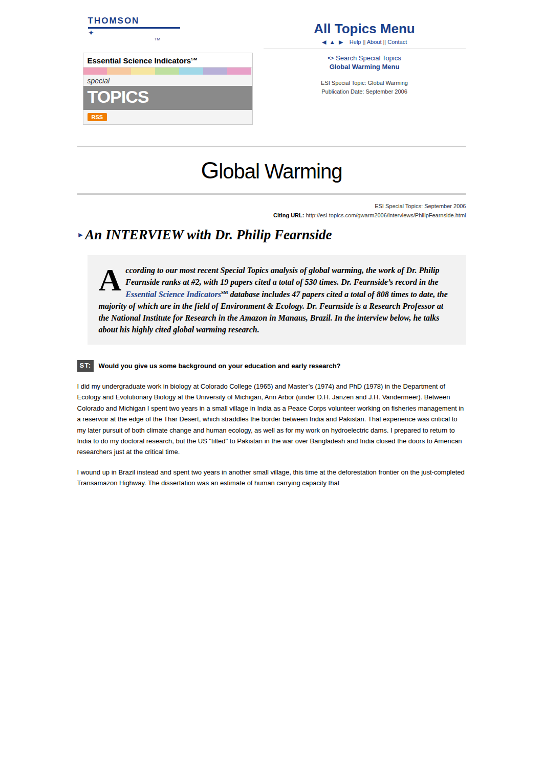| THOMSON ✦ TM Essential Science Indicators SM special TOPICS RSS | All Topics Menu ◀ ▲ ▶ Help // About // Contact •> Search Special Topics Global Warming Menu ESI Special Topic: Global Warming Publication Date: September 2006 |
Global Warming
ESI Special Topics: September 2006
Citing URL: http://esi-topics.com/gwarm2006/interviews/PhilipFearnside.html
►An INTERVIEW with Dr. Philip Fearnside
According to our most recent Special Topics analysis of global warming, the work of Dr. Philip Fearnside ranks at #2, with 19 papers cited a total of 530 times. Dr. Fearnside’s record in the Essential Science IndicatorsSM database includes 47 papers cited a total of 808 times to date, the majority of which are in the field of Environment & Ecology. Dr. Fearnside is a Research Professor at the National Institute for Research in the Amazon in Manaus, Brazil. In the interview below, he talks about his highly cited global warming research.
ST: Would you give us some background on your education and early research?
I did my undergraduate work in biology at Colorado College (1965) and Master’s (1974) and PhD (1978) in the Department of Ecology and Evolutionary Biology at the University of Michigan, Ann Arbor (under D.H. Janzen and J.H. Vandermeer). Between Colorado and Michigan I spent two years in a small village in India as a Peace Corps volunteer working on fisheries management in a reservoir at the edge of the Thar Desert, which straddles the border between India and Pakistan. That experience was critical to my later pursuit of both climate change and human ecology, as well as for my work on hydroelectric dams. I prepared to return to India to do my doctoral research, but the US "tilted" to Pakistan in the war over Bangladesh and India closed the doors to American researchers just at the critical time.
I wound up in Brazil instead and spent two years in another small village, this time at the deforestation frontier on the just-completed Transamazon Highway. The dissertation was an estimate of human carrying capacity that